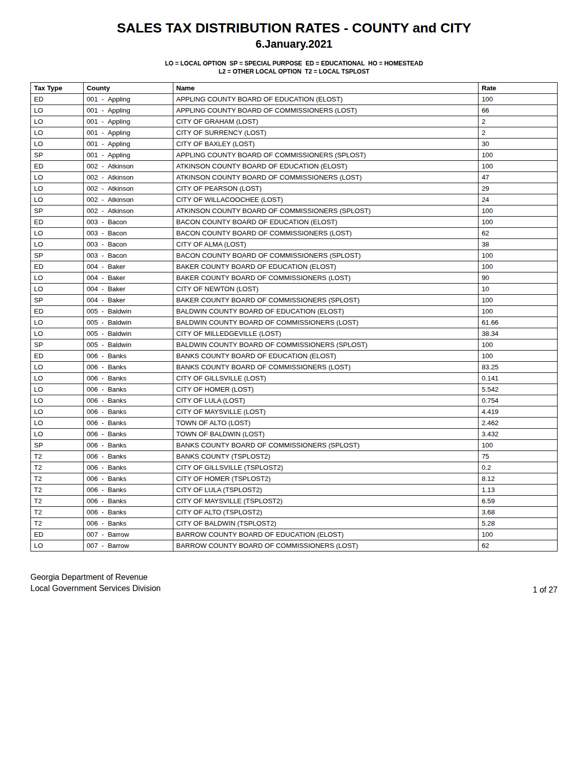SALES TAX DISTRIBUTION RATES - COUNTY and CITY
6.January.2021
LO = LOCAL OPTION SP = SPECIAL PURPOSE ED = EDUCATIONAL HO = HOMESTEAD
L2 = OTHER LOCAL OPTION T2 = LOCAL TSPLOST
| Tax Type | County | Name | Rate |
| --- | --- | --- | --- |
| ED | 001 - Appling | APPLING COUNTY BOARD OF EDUCATION (ELOST) | 100 |
| LO | 001 - Appling | APPLING COUNTY BOARD OF COMMISSIONERS (LOST) | 66 |
| LO | 001 - Appling | CITY OF GRAHAM (LOST) | 2 |
| LO | 001 - Appling | CITY OF SURRENCY (LOST) | 2 |
| LO | 001 - Appling | CITY OF BAXLEY (LOST) | 30 |
| SP | 001 - Appling | APPLING COUNTY BOARD OF COMMISSIONERS (SPLOST) | 100 |
| ED | 002 - Atkinson | ATKINSON COUNTY BOARD OF EDUCATION (ELOST) | 100 |
| LO | 002 - Atkinson | ATKINSON COUNTY BOARD OF COMMISSIONERS (LOST) | 47 |
| LO | 002 - Atkinson | CITY OF PEARSON (LOST) | 29 |
| LO | 002 - Atkinson | CITY OF WILLACOOCHEE (LOST) | 24 |
| SP | 002 - Atkinson | ATKINSON COUNTY BOARD OF COMMISSIONERS (SPLOST) | 100 |
| ED | 003 - Bacon | BACON COUNTY BOARD OF EDUCATION (ELOST) | 100 |
| LO | 003 - Bacon | BACON COUNTY BOARD OF COMMISSIONERS (LOST) | 62 |
| LO | 003 - Bacon | CITY OF ALMA (LOST) | 38 |
| SP | 003 - Bacon | BACON COUNTY BOARD OF COMMISSIONERS (SPLOST) | 100 |
| ED | 004 - Baker | BAKER COUNTY BOARD OF EDUCATION (ELOST) | 100 |
| LO | 004 - Baker | BAKER COUNTY BOARD OF COMMISSIONERS (LOST) | 90 |
| LO | 004 - Baker | CITY OF NEWTON (LOST) | 10 |
| SP | 004 - Baker | BAKER COUNTY BOARD OF COMMISSIONERS (SPLOST) | 100 |
| ED | 005 - Baldwin | BALDWIN COUNTY BOARD OF EDUCATION (ELOST) | 100 |
| LO | 005 - Baldwin | BALDWIN COUNTY BOARD OF COMMISSIONERS (LOST) | 61.66 |
| LO | 005 - Baldwin | CITY OF MILLEDGEVILLE (LOST) | 38.34 |
| SP | 005 - Baldwin | BALDWIN COUNTY BOARD OF COMMISSIONERS (SPLOST) | 100 |
| ED | 006 - Banks | BANKS COUNTY BOARD OF EDUCATION (ELOST) | 100 |
| LO | 006 - Banks | BANKS COUNTY BOARD OF COMMISSIONERS (LOST) | 83.25 |
| LO | 006 - Banks | CITY OF GILLSVILLE (LOST) | 0.141 |
| LO | 006 - Banks | CITY OF HOMER (LOST) | 5.542 |
| LO | 006 - Banks | CITY OF LULA (LOST) | 0.754 |
| LO | 006 - Banks | CITY OF MAYSVILLE (LOST) | 4.419 |
| LO | 006 - Banks | TOWN OF ALTO (LOST) | 2.462 |
| LO | 006 - Banks | TOWN OF BALDWIN (LOST) | 3.432 |
| SP | 006 - Banks | BANKS COUNTY BOARD OF COMMISSIONERS (SPLOST) | 100 |
| T2 | 006 - Banks | BANKS COUNTY (TSPLOST2) | 75 |
| T2 | 006 - Banks | CITY OF GILLSVILLE (TSPLOST2) | 0.2 |
| T2 | 006 - Banks | CITY OF HOMER (TSPLOST2) | 8.12 |
| T2 | 006 - Banks | CITY OF LULA (TSPLOST2) | 1.13 |
| T2 | 006 - Banks | CITY OF MAYSVILLE (TSPLOST2) | 6.59 |
| T2 | 006 - Banks | CITY OF ALTO (TSPLOST2) | 3.68 |
| T2 | 006 - Banks | CITY OF BALDWIN (TSPLOST2) | 5.28 |
| ED | 007 - Barrow | BARROW COUNTY BOARD OF EDUCATION (ELOST) | 100 |
| LO | 007 - Barrow | BARROW COUNTY BOARD OF COMMISSIONERS (LOST) | 62 |
Georgia Department of Revenue
Local Government Services Division
1 of 27